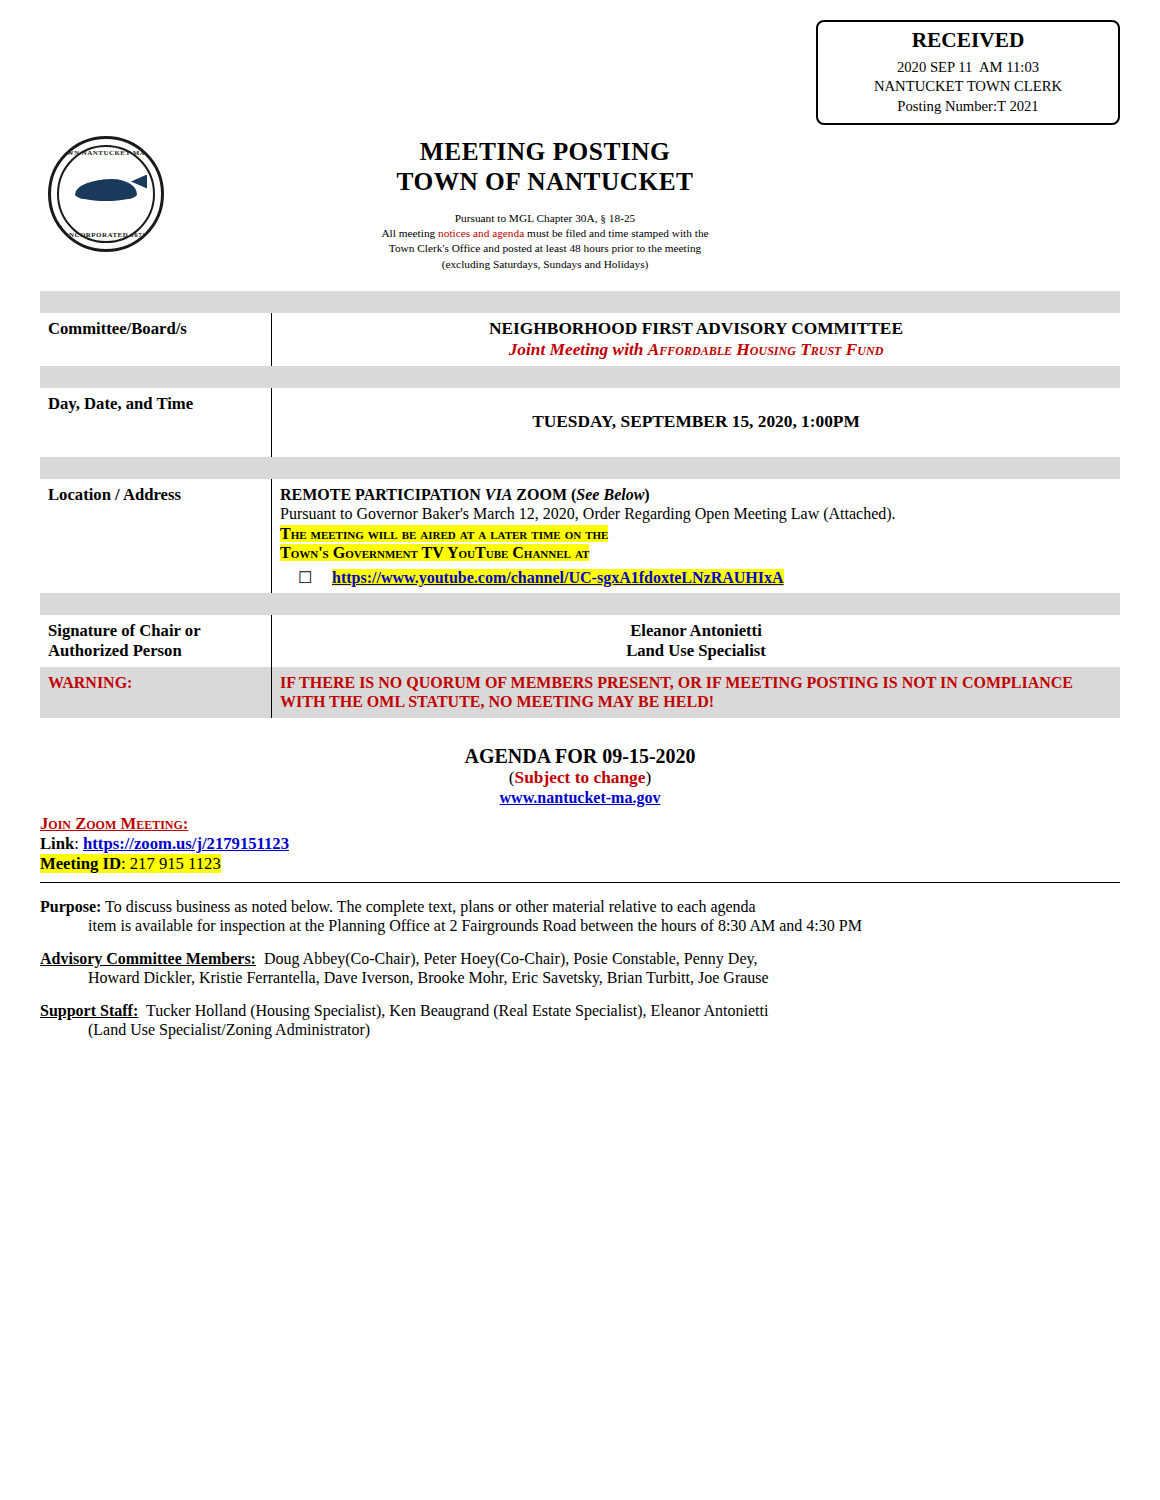RECEIVED
2020 SEP 11 AM 11:03
NANTUCKET TOWN CLERK
Posting Number:T 2021
| TOWN NANTUCKET MASS. INCORPORATED 1671 | MEETING POSTING TOWN OF NANTUCKET Pursuant to MGL Chapter 30A, § 18-25 All meeting notices and agenda must be filed and time stamped with the Town Clerk's Office and posted at least 48 hours prior to the meeting (excluding Saturdays, Sundays and Holidays) | |
| Committee/Board/s | NEIGHBORHOOD FIRST ADVISORY COMMITTEE Joint Meeting with Affordable Housing Trust Fund |
| Day, Date, and Time | TUESDAY, SEPTEMBER 15, 2020, 1:00PM |
| Location / Address | REMOTE PARTICIPATION VIA ZOOM ( See Below ) Pursuant to Governor Baker's March 12, 2020, Order Regarding Open Meeting Law (Attached). The meeting will be aired at a later time on the Town's Government TV YouTube Channel at ☐ https://www.youtube.com/channel/UC-sgxA1fdoxteLNzRAUHIxA |
| Signature of Chair or Authorized Person | Eleanor Antonietti Land Use Specialist |
| WARNING: | IF THERE IS NO QUORUM OF MEMBERS PRESENT, OR IF MEETING POSTING IS NOT IN COMPLIANCE WITH THE OML STATUTE, NO MEETING MAY BE HELD! |
AGENDA FOR 09-15-2020
(Subject to change)
www.nantucket-ma.gov
Join Zoom Meeting:
Link: https://zoom.us/j/2179151123
Meeting ID: 217 915 1123
Purpose: To discuss business as noted below. The complete text, plans or other material relative to each agenda item is available for inspection at the Planning Office at 2 Fairgrounds Road between the hours of 8:30 AM and 4:30 PM
Advisory Committee Members: Doug Abbey(Co-Chair), Peter Hoey(Co-Chair), Posie Constable, Penny Dey, Howard Dickler, Kristie Ferrantella, Dave Iverson, Brooke Mohr, Eric Savetsky, Brian Turbitt, Joe Grause
Support Staff: Tucker Holland (Housing Specialist), Ken Beaugrand (Real Estate Specialist), Eleanor Antonietti (Land Use Specialist/Zoning Administrator)